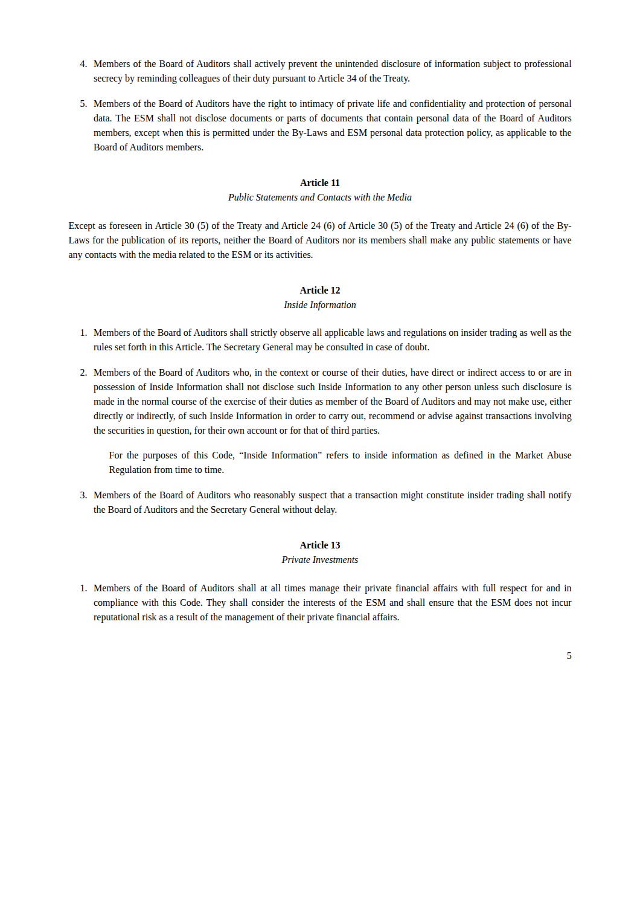Members of the Board of Auditors shall actively prevent the unintended disclosure of information subject to professional secrecy by reminding colleagues of their duty pursuant to Article 34 of the Treaty.
Members of the Board of Auditors have the right to intimacy of private life and confidentiality and protection of personal data. The ESM shall not disclose documents or parts of documents that contain personal data of the Board of Auditors members, except when this is permitted under the By-Laws and ESM personal data protection policy, as applicable to the Board of Auditors members.
Article 11
Public Statements and Contacts with the Media
Except as foreseen in Article 30 (5) of the Treaty and Article 24 (6) of Article 30 (5) of the Treaty and Article 24 (6) of the By-Laws for the publication of its reports, neither the Board of Auditors nor its members shall make any public statements or have any contacts with the media related to the ESM or its activities.
Article 12
Inside Information
Members of the Board of Auditors shall strictly observe all applicable laws and regulations on insider trading as well as the rules set forth in this Article. The Secretary General may be consulted in case of doubt.
Members of the Board of Auditors who, in the context or course of their duties, have direct or indirect access to or are in possession of Inside Information shall not disclose such Inside Information to any other person unless such disclosure is made in the normal course of the exercise of their duties as member of the Board of Auditors and may not make use, either directly or indirectly, of such Inside Information in order to carry out, recommend or advise against transactions involving the securities in question, for their own account or for that of third parties.
For the purposes of this Code, “Inside Information” refers to inside information as defined in the Market Abuse Regulation from time to time.
Members of the Board of Auditors who reasonably suspect that a transaction might constitute insider trading shall notify the Board of Auditors and the Secretary General without delay.
Article 13
Private Investments
Members of the Board of Auditors shall at all times manage their private financial affairs with full respect for and in compliance with this Code. They shall consider the interests of the ESM and shall ensure that the ESM does not incur reputational risk as a result of the management of their private financial affairs.
5